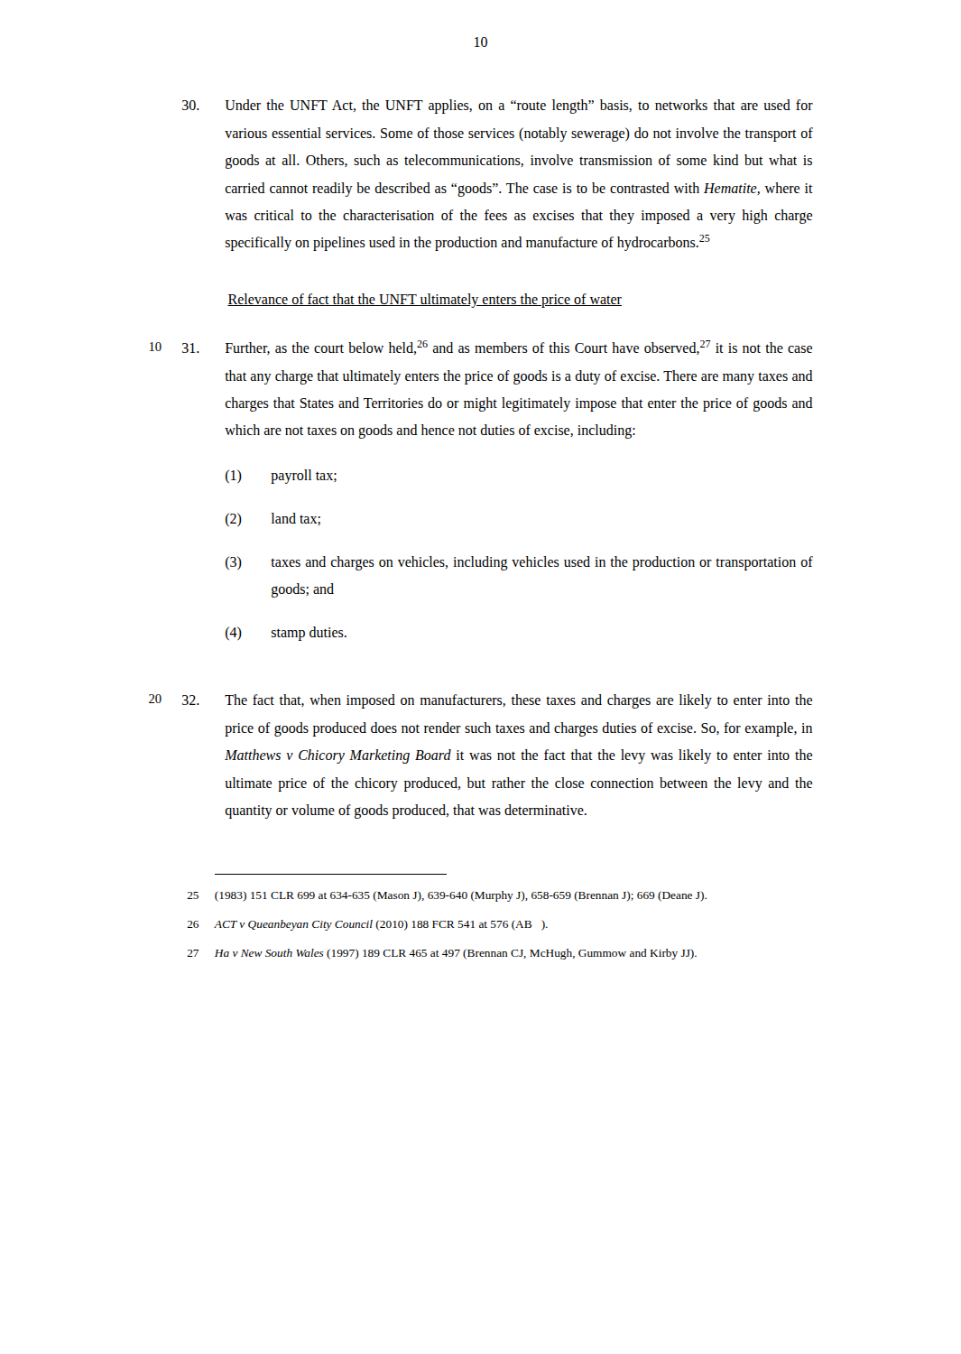10
30.
Under the UNFT Act, the UNFT applies, on a “route length” basis, to networks that are used for various essential services. Some of those services (notably sewerage) do not involve the transport of goods at all. Others, such as telecommunications, involve transmission of some kind but what is carried cannot readily be described as “goods”. The case is to be contrasted with Hematite, where it was critical to the characterisation of the fees as excises that they imposed a very high charge specifically on pipelines used in the production and manufacture of hydrocarbons.25
Relevance of fact that the UNFT ultimately enters the price of water
10
31.
Further, as the court below held,26 and as members of this Court have observed,27 it is not the case that any charge that ultimately enters the price of goods is a duty of excise. There are many taxes and charges that States and Territories do or might legitimately impose that enter the price of goods and which are not taxes on goods and hence not duties of excise, including:
(1) payroll tax;
(2) land tax;
(3) taxes and charges on vehicles, including vehicles used in the production or transportation of goods; and
(4) stamp duties.
20
32.
The fact that, when imposed on manufacturers, these taxes and charges are likely to enter into the price of goods produced does not render such taxes and charges duties of excise. So, for example, in Matthews v Chicory Marketing Board it was not the fact that the levy was likely to enter into the ultimate price of the chicory produced, but rather the close connection between the levy and the quantity or volume of goods produced, that was determinative.
25
(1983) 151 CLR 699 at 634-635 (Mason J), 639-640 (Murphy J), 658-659 (Brennan J); 669 (Deane J).
26
ACT v Queanbeyan City Council (2010) 188 FCR 541 at 576 (AB ).
27
Ha v New South Wales (1997) 189 CLR 465 at 497 (Brennan CJ, McHugh, Gummow and Kirby JJ).